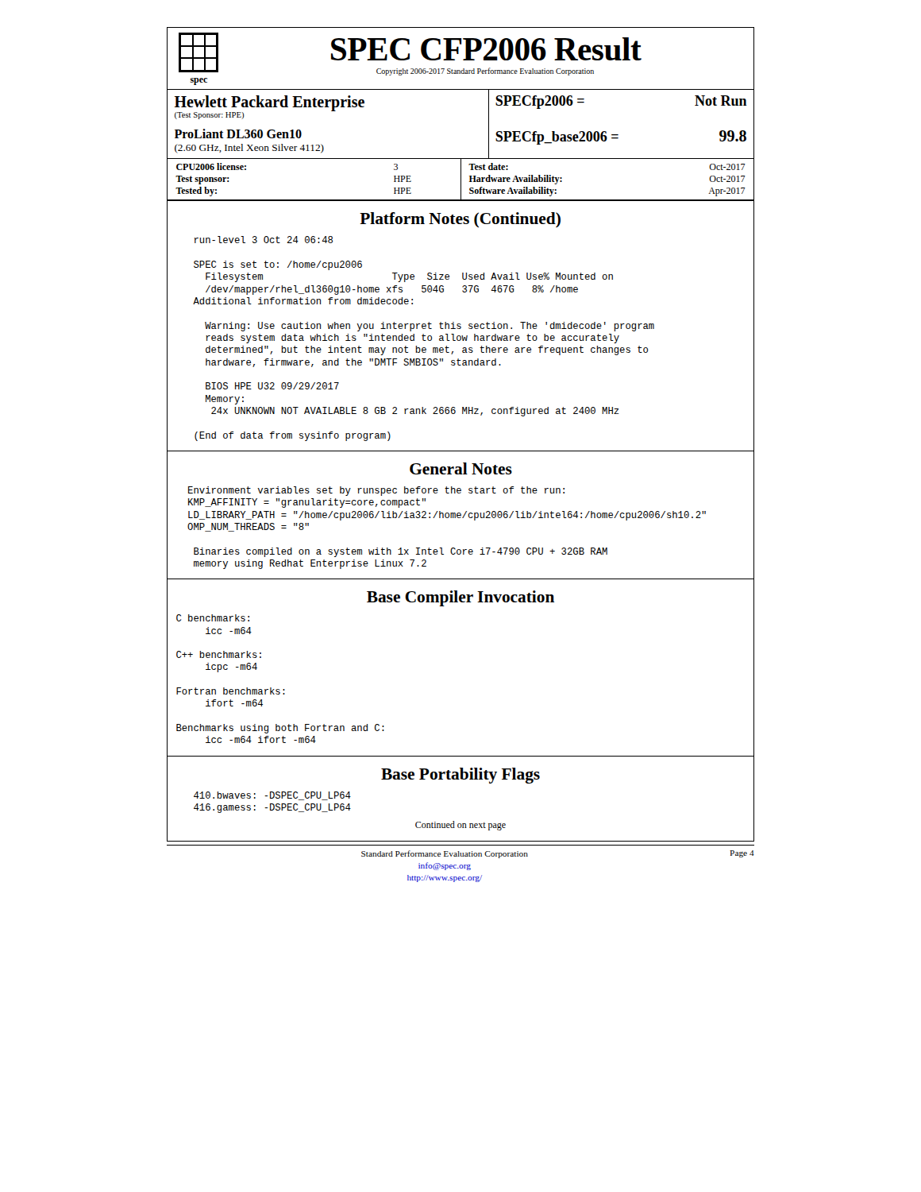spec
SPEC CFP2006 Result
Copyright 2006-2017 Standard Performance Evaluation Corporation
Hewlett Packard Enterprise
(Test Sponsor: HPE)
ProLiant DL360 Gen10
(2.60 GHz, Intel Xeon Silver 4112)
SPECfp2006 = Not Run
SPECfp_base2006 = 99.8
| CPU2006 license: | 3 |
| Test sponsor: | HPE |
| Tested by: | HPE |
| Test date: | Oct-2017 |
| Hardware Availability: | Oct-2017 |
| Software Availability: | Apr-2017 |
Platform Notes (Continued)
   run-level 3 Oct 24 06:48

   SPEC is set to: /home/cpu2006
     Filesystem                      Type  Size  Used Avail Use% Mounted on
     /dev/mapper/rhel_dl360g10-home xfs   504G   37G  467G   8% /home
   Additional information from dmidecode:

     Warning: Use caution when you interpret this section. The 'dmidecode' program
     reads system data which is "intended to allow hardware to be accurately
     determined", but the intent may not be met, as there are frequent changes to
     hardware, firmware, and the "DMTF SMBIOS" standard.

     BIOS HPE U32 09/29/2017
     Memory:
      24x UNKNOWN NOT AVAILABLE 8 GB 2 rank 2666 MHz, configured at 2400 MHz

   (End of data from sysinfo program)
General Notes
  Environment variables set by runspec before the start of the run:
  KMP_AFFINITY = "granularity=core,compact"
  LD_LIBRARY_PATH = "/home/cpu2006/lib/ia32:/home/cpu2006/lib/intel64:/home/cpu2006/sh10.2"
  OMP_NUM_THREADS = "8"

   Binaries compiled on a system with 1x Intel Core i7-4790 CPU + 32GB RAM
   memory using Redhat Enterprise Linux 7.2
Base Compiler Invocation
C benchmarks:
     icc -m64

C++ benchmarks:
     icpc -m64

Fortran benchmarks:
     ifort -m64

Benchmarks using both Fortran and C:
     icc -m64 ifort -m64
Base Portability Flags
   410.bwaves: -DSPEC_CPU_LP64
   416.gamess: -DSPEC_CPU_LP64
Continued on next page
Standard Performance Evaluation Corporation
info@spec.org
http://www.spec.org/
Page 4